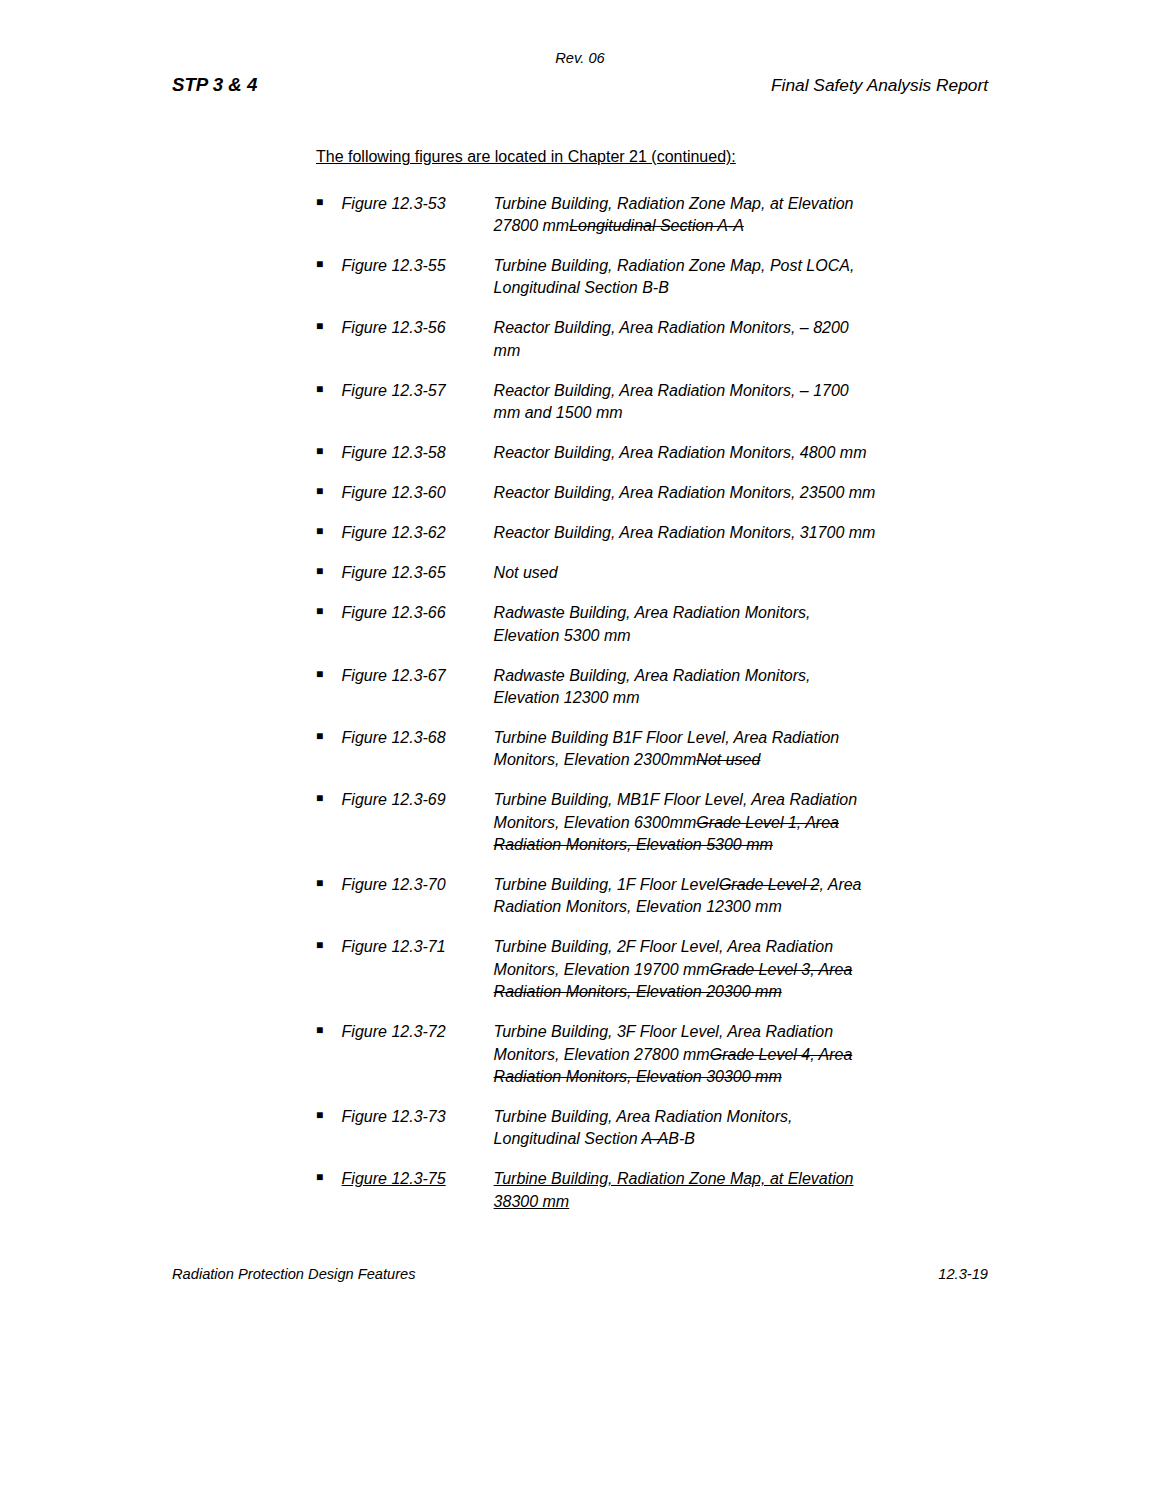Rev. 06
STP 3 & 4
Final Safety Analysis Report
The following figures are located in Chapter 21 (continued):
Figure 12.3-53 Turbine Building, Radiation Zone Map, at Elevation 27800 mmLongitudinal Section A-A
Figure 12.3-55 Turbine Building, Radiation Zone Map, Post LOCA, Longitudinal Section B-B
Figure 12.3-56 Reactor Building, Area Radiation Monitors, – 8200 mm
Figure 12.3-57 Reactor Building, Area Radiation Monitors, – 1700 mm and 1500 mm
Figure 12.3-58 Reactor Building, Area Radiation Monitors, 4800 mm
Figure 12.3-60 Reactor Building, Area Radiation Monitors, 23500 mm
Figure 12.3-62 Reactor Building, Area Radiation Monitors, 31700 mm
Figure 12.3-65 Not used
Figure 12.3-66 Radwaste Building, Area Radiation Monitors, Elevation 5300 mm
Figure 12.3-67 Radwaste Building, Area Radiation Monitors, Elevation 12300 mm
Figure 12.3-68 Turbine Building B1F Floor Level, Area Radiation Monitors, Elevation 2300mmNot used
Figure 12.3-69 Turbine Building, MB1F Floor Level, Area Radiation Monitors, Elevation 6300mmGrade Level 1, Area Radiation Monitors, Elevation 5300 mm
Figure 12.3-70 Turbine Building, 1F Floor LevelGrade Level 2, Area Radiation Monitors, Elevation 12300 mm
Figure 12.3-71 Turbine Building, 2F Floor Level, Area Radiation Monitors, Elevation 19700 mmGrade Level 3, Area Radiation Monitors, Elevation 20300 mm
Figure 12.3-72 Turbine Building, 3F Floor Level, Area Radiation Monitors, Elevation 27800 mmGrade Level 4, Area Radiation Monitors, Elevation 30300 mm
Figure 12.3-73 Turbine Building, Area Radiation Monitors, Longitudinal Section A-AB-B
Figure 12.3-75 Turbine Building, Radiation Zone Map, at Elevation 38300 mm
Radiation Protection Design Features
12.3-19